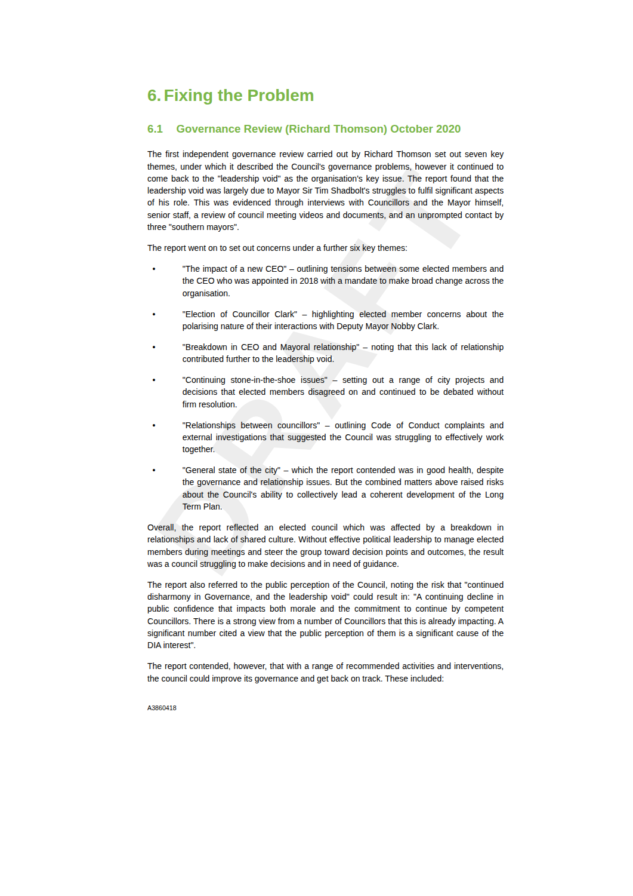DRAFT
6. Fixing the Problem
6.1 Governance Review (Richard Thomson) October 2020
The first independent governance review carried out by Richard Thomson set out seven key themes, under which it described the Council's governance problems, however it continued to come back to the "leadership void" as the organisation's key issue. The report found that the leadership void was largely due to Mayor Sir Tim Shadbolt's struggles to fulfil significant aspects of his role. This was evidenced through interviews with Councillors and the Mayor himself, senior staff, a review of council meeting videos and documents, and an unprompted contact by three "southern mayors".
The report went on to set out concerns under a further six key themes:
"The impact of a new CEO" – outlining tensions between some elected members and the CEO who was appointed in 2018 with a mandate to make broad change across the organisation.
"Election of Councillor Clark" – highlighting elected member concerns about the polarising nature of their interactions with Deputy Mayor Nobby Clark.
"Breakdown in CEO and Mayoral relationship" – noting that this lack of relationship contributed further to the leadership void.
"Continuing stone-in-the-shoe issues" – setting out a range of city projects and decisions that elected members disagreed on and continued to be debated without firm resolution.
"Relationships between councillors" – outlining Code of Conduct complaints and external investigations that suggested the Council was struggling to effectively work together.
"General state of the city" – which the report contended was in good health, despite the governance and relationship issues. But the combined matters above raised risks about the Council's ability to collectively lead a coherent development of the Long Term Plan.
Overall, the report reflected an elected council which was affected by a breakdown in relationships and lack of shared culture. Without effective political leadership to manage elected members during meetings and steer the group toward decision points and outcomes, the result was a council struggling to make decisions and in need of guidance.
The report also referred to the public perception of the Council, noting the risk that "continued disharmony in Governance, and the leadership void" could result in: "A continuing decline in public confidence that impacts both morale and the commitment to continue by competent Councillors. There is a strong view from a number of Councillors that this is already impacting. A significant number cited a view that the public perception of them is a significant cause of the DIA interest".
The report contended, however, that with a range of recommended activities and interventions, the council could improve its governance and get back on track. These included:
A3860418